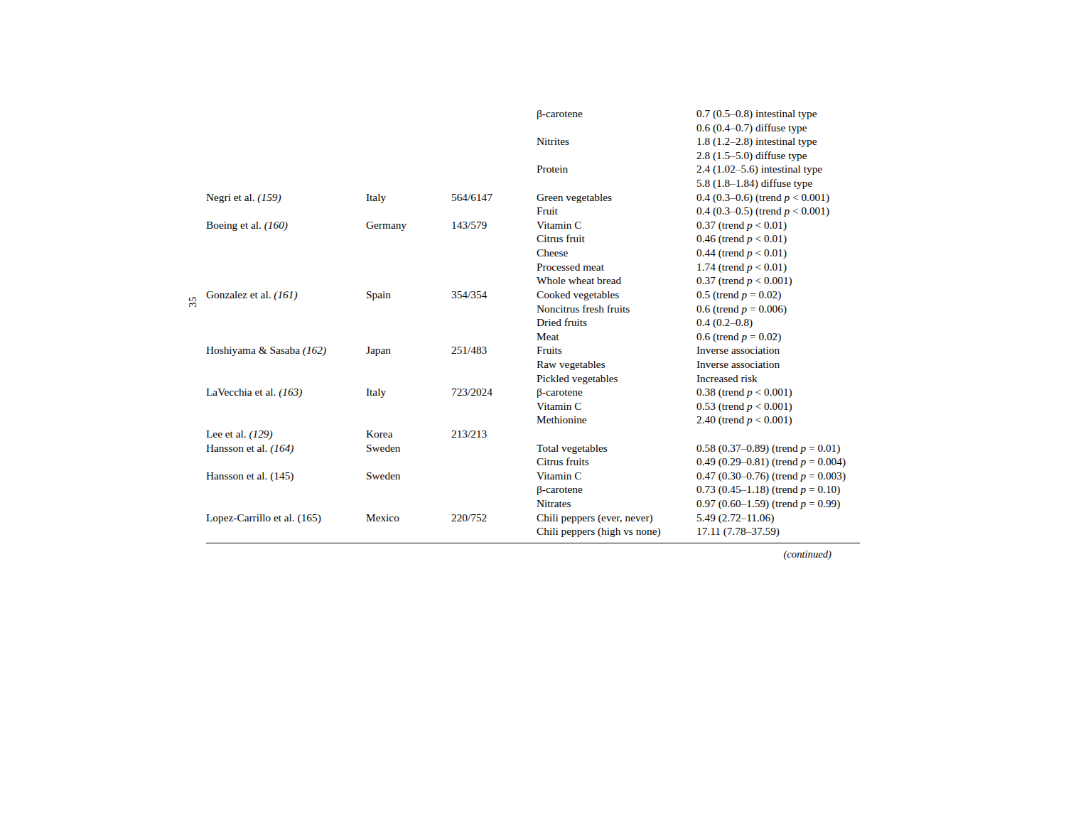35
| | | | β-carotene | 0.7 (0.5–0.8) intestinal type |
| | | | | 0.6 (0.4–0.7) diffuse type |
| | | | Nitrites | 1.8 (1.2–2.8) intestinal type |
| | | | | 2.8 (1.5–5.0) diffuse type |
| | | | Protein | 2.4 (1.02–5.6) intestinal type |
| | | | | 5.8 (1.8–1.84) diffuse type |
| Negri et al. (159) | Italy | 564/6147 | Green vegetables | 0.4 (0.3–0.6) (trend p < 0.001) |
| | | | Fruit | 0.4 (0.3–0.5) (trend p < 0.001) |
| Boeing et al. (160) | Germany | 143/579 | Vitamin C | 0.37 (trend p < 0.01) |
| | | | Citrus fruit | 0.46 (trend p < 0.01) |
| | | | Cheese | 0.44 (trend p < 0.01) |
| | | | Processed meat | 1.74 (trend p < 0.01) |
| | | | Whole wheat bread | 0.37 (trend p < 0.001) |
| Gonzalez et al. (161) | Spain | 354/354 | Cooked vegetables | 0.5 (trend p = 0.02) |
| | | | Noncitrus fresh fruits | 0.6 (trend p = 0.006) |
| | | | Dried fruits | 0.4 (0.2–0.8) |
| | | | Meat | 0.6 (trend p = 0.02) |
| Hoshiyama & Sasaba (162) | Japan | 251/483 | Fruits | Inverse association |
| | | | Raw vegetables | Inverse association |
| | | | Pickled vegetables | Increased risk |
| LaVecchia et al. (163) | Italy | 723/2024 | β-carotene | 0.38 (trend p < 0.001) |
| | | | Vitamin C | 0.53 (trend p < 0.001) |
| | | | Methionine | 2.40 (trend p < 0.001) |
| Lee et al. (129) | Korea | 213/213 | | |
| Hansson et al. (164) | Sweden | | Total vegetables | 0.58 (0.37–0.89) (trend p = 0.01) |
| | | | Citrus fruits | 0.49 (0.29–0.81) (trend p = 0.004) |
| Hansson et al. (145) | Sweden | | Vitamin C | 0.47 (0.30–0.76) (trend p = 0.003) |
| | | | β-carotene | 0.73 (0.45–1.18) (trend p = 0.10) |
| | | | Nitrates | 0.97 (0.60–1.59) (trend p = 0.99) |
| Lopez-Carrillo et al. (165) | Mexico | 220/752 | Chili peppers (ever, never) | 5.49 (2.72–11.06) |
| | | | Chili peppers (high vs none) | 17.11 (7.78–37.59) |
(continued)